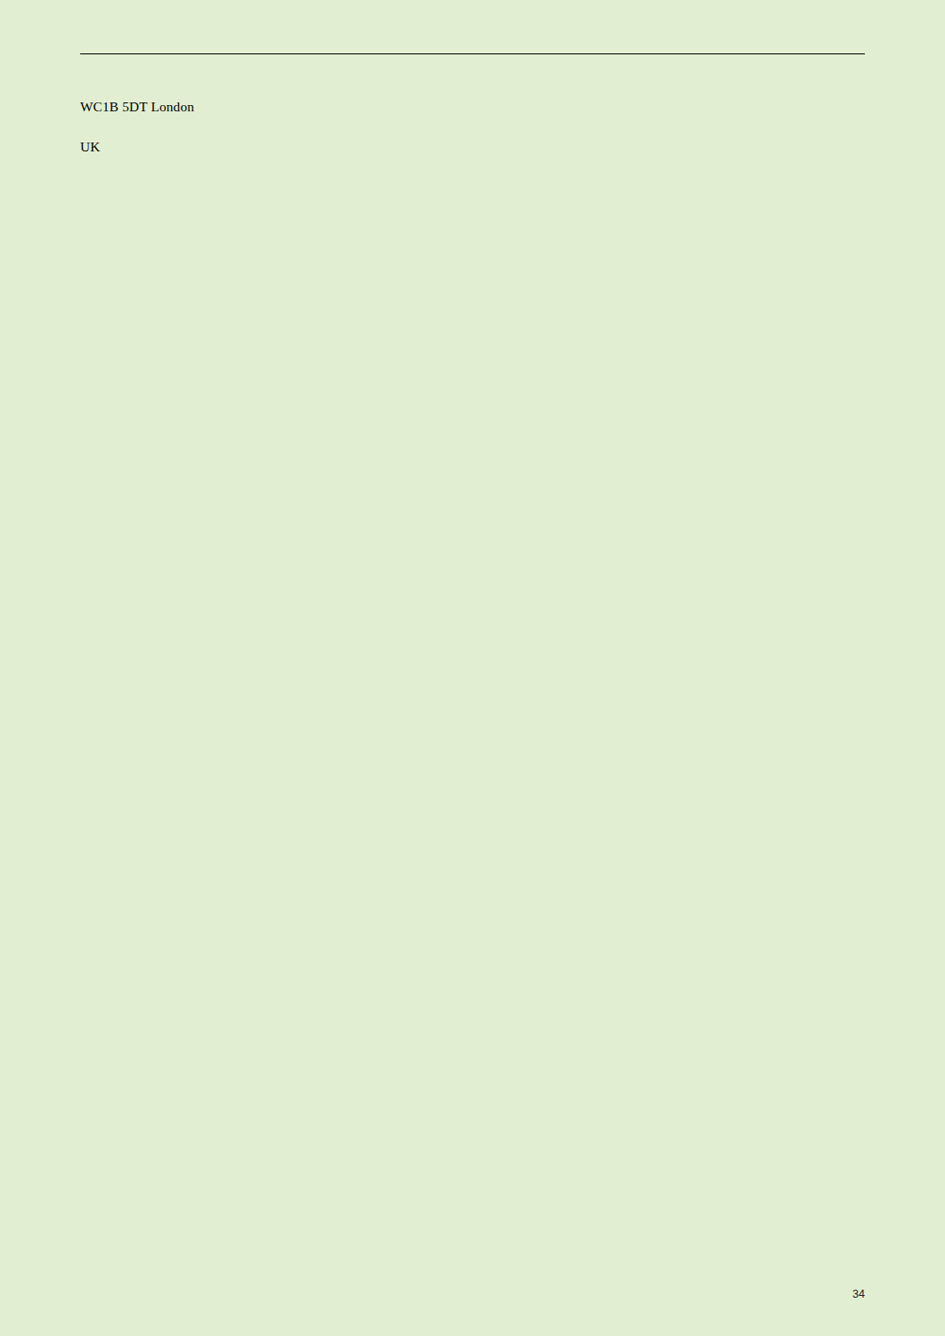WC1B 5DT London
UK
34